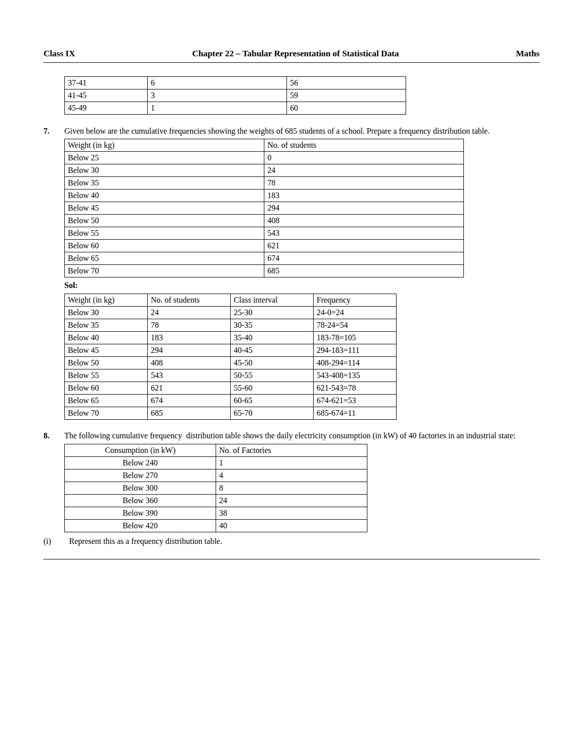Class IX Chapter 22 – Tabular Representation of Statistical Data Maths
| 37-41 | 6 | 56 |
| 41-45 | 3 | 59 |
| 45-49 | 1 | 60 |
7.
Given below are the cumulative frequencies showing the weights of 685 students of a school. Prepare a frequency distribution table.
| Weight (in kg) | No. of students |
| Below 25 | 0 |
| Below 30 | 24 |
| Below 35 | 78 |
| Below 40 | 183 |
| Below 45 | 294 |
| Below 50 | 408 |
| Below 55 | 543 |
| Below 60 | 621 |
| Below 65 | 674 |
| Below 70 | 685 |
Sol:
| Weight (in kg) | No. of students | Class interval | Frequency |
| Below 30 | 24 | 25-30 | 24-0=24 |
| Below 35 | 78 | 30-35 | 78-24=54 |
| Below 40 | 183 | 35-40 | 183-78=105 |
| Below 45 | 294 | 40-45 | 294-183=111 |
| Below 50 | 408 | 45-50 | 408-294=114 |
| Below 55 | 543 | 50-55 | 543-408=135 |
| Below 60 | 621 | 55-60 | 621-543=78 |
| Below 65 | 674 | 60-65 | 674-621=53 |
| Below 70 | 685 | 65-70 | 685-674=11 |
8.
The following cumulative frequency distribution table shows the daily electricity consumption (in kW) of 40 factories in an industrial state:
| Consumption (in kW) | No. of Factories |
| Below 240 | 1 |
| Below 270 | 4 |
| Below 300 | 8 |
| Below 360 | 24 |
| Below 390 | 38 |
| Below 420 | 40 |
(i)
Represent this as a frequency distribution table.